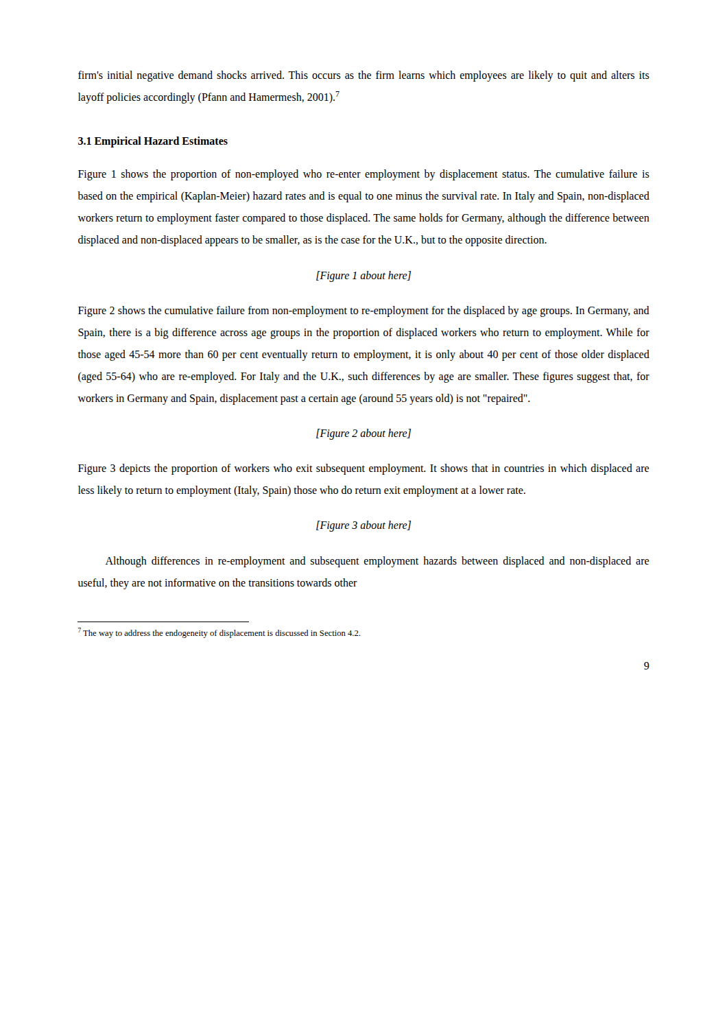firm's initial negative demand shocks arrived. This occurs as the firm learns which employees are likely to quit and alters its layoff policies accordingly (Pfann and Hamermesh, 2001).7
3.1 Empirical Hazard Estimates
Figure 1 shows the proportion of non-employed who re-enter employment by displacement status. The cumulative failure is based on the empirical (Kaplan-Meier) hazard rates and is equal to one minus the survival rate. In Italy and Spain, non-displaced workers return to employment faster compared to those displaced. The same holds for Germany, although the difference between displaced and non-displaced appears to be smaller, as is the case for the U.K., but to the opposite direction.
[Figure 1 about here]
Figure 2 shows the cumulative failure from non-employment to re-employment for the displaced by age groups. In Germany, and Spain, there is a big difference across age groups in the proportion of displaced workers who return to employment. While for those aged 45-54 more than 60 per cent eventually return to employment, it is only about 40 per cent of those older displaced (aged 55-64) who are re-employed. For Italy and the U.K., such differences by age are smaller. These figures suggest that, for workers in Germany and Spain, displacement past a certain age (around 55 years old) is not "repaired".
[Figure 2 about here]
Figure 3 depicts the proportion of workers who exit subsequent employment. It shows that in countries in which displaced are less likely to return to employment (Italy, Spain) those who do return exit employment at a lower rate.
[Figure 3 about here]
Although differences in re-employment and subsequent employment hazards between displaced and non-displaced are useful, they are not informative on the transitions towards other
7 The way to address the endogeneity of displacement is discussed in Section 4.2.
9